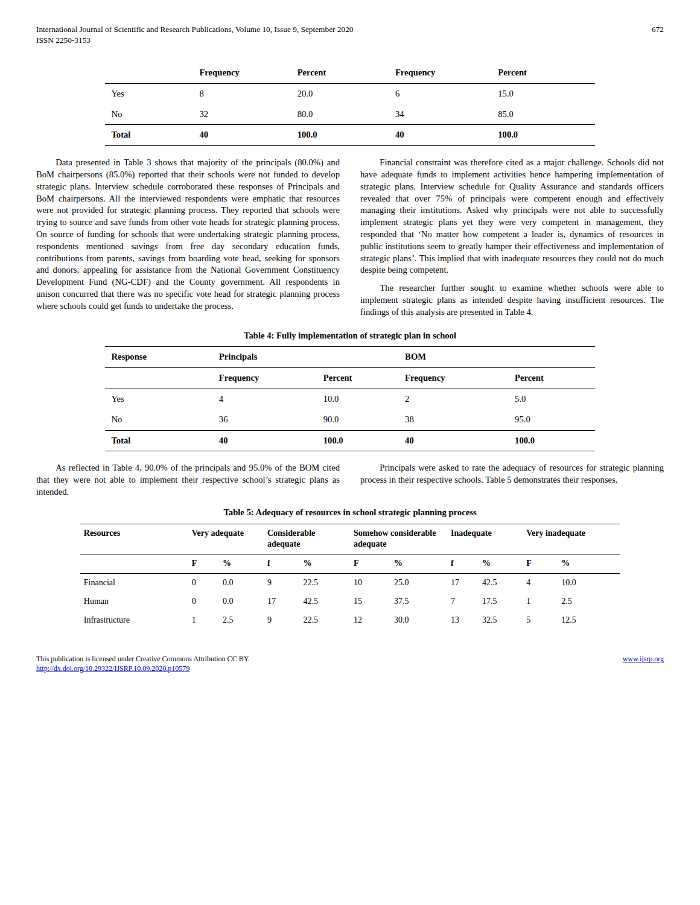672 International Journal of Scientific and Research Publications, Volume 10, Issue 9, September 2020 ISSN 2250-3153
| | Frequency | Percent | Frequency | Percent |
| --- | --- | --- | --- | --- |
| Yes | 8 | 20.0 | 6 | 15.0 |
| No | 32 | 80.0 | 34 | 85.0 |
| Total | 40 | 100.0 | 40 | 100.0 |
Data presented in Table 3 shows that majority of the principals (80.0%) and BoM chairpersons (85.0%) reported that their schools were not funded to develop strategic plans. Interview schedule corroborated these responses of Principals and BoM chairpersons. All the interviewed respondents were emphatic that resources were not provided for strategic planning process. They reported that schools were trying to source and save funds from other vote heads for strategic planning process. On source of funding for schools that were undertaking strategic planning process, respondents mentioned savings from free day secondary education funds, contributions from parents, savings from boarding vote head, seeking for sponsors and donors, appealing for assistance from the National Government Constituency Development Fund (NG-CDF) and the County government. All respondents in unison concurred that there was no specific vote head for strategic planning process where schools could get funds to undertake the process.
Financial constraint was therefore cited as a major challenge. Schools did not have adequate funds to implement activities hence hampering implementation of strategic plans. Interview schedule for Quality Assurance and standards officers revealed that over 75% of principals were competent enough and effectively managing their institutions. Asked why principals were not able to successfully implement strategic plans yet they were very competent in management, they responded that ‘No matter how competent a leader is, dynamics of resources in public institutions seem to greatly hamper their effectiveness and implementation of strategic plans’. This implied that with inadequate resources they could not do much despite being competent.
The researcher further sought to examine whether schools were able to implement strategic plans as intended despite having insufficient resources. The findings of this analysis are presented in Table 4.
Table 4: Fully implementation of strategic plan in school
| Response | Principals | BOM |
| --- | --- | --- |
| | Frequency | Percent | Frequency | Percent |
| Yes | 4 | 10.0 | 2 | 5.0 |
| No | 36 | 90.0 | 38 | 95.0 |
| Total | 40 | 100.0 | 40 | 100.0 |
As reflected in Table 4, 90.0% of the principals and 95.0% of the BOM cited that they were not able to implement their respective school’s strategic plans as intended.
Principals were asked to rate the adequacy of resources for strategic planning process in their respective schools. Table 5 demonstrates their responses.
Table 5: Adequacy of resources in school strategic planning process
| Resources | Very adequate | Considerable adequate | Somehow considerable adequate | Inadequate | Very inadequate |
| --- | --- | --- | --- | --- | --- |
| | F | % | f | % | F | % | f | % | F | % |
| Financial | 0 | 0.0 | 9 | 22.5 | 10 | 25.0 | 17 | 42.5 | 4 | 10.0 |
| Human | 0 | 0.0 | 17 | 42.5 | 15 | 37.5 | 7 | 17.5 | 1 | 2.5 |
| Infrastructure | 1 | 2.5 | 9 | 22.5 | 12 | 30.0 | 13 | 32.5 | 5 | 12.5 |
www.ijsrp.org This publication is licensed under Creative Commons Attribution CC BY. http://dx.doi.org/10.29322/IJSRP.10.09.2020.p10579